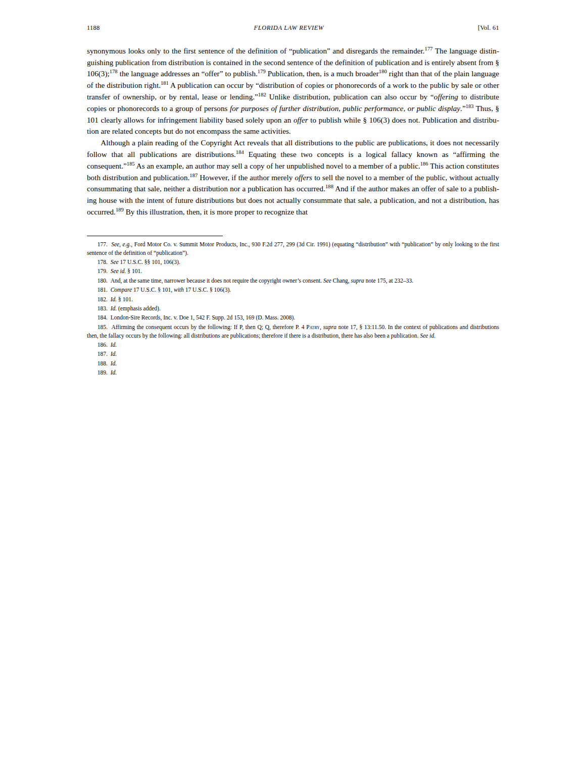1188 Florida Law Review [Vol. 61
synonymous looks only to the first sentence of the definition of “publication” and disregards the remainder.177 The language distinguishing publication from distribution is contained in the second sentence of the definition of publication and is entirely absent from § 106(3);178 the language addresses an “offer” to publish.179 Publication, then, is a much broader180 right than that of the plain language of the distribution right.181 A publication can occur by “distribution of copies or phonorecords of a work to the public by sale or other transfer of ownership, or by rental, lease or lending.”182 Unlike distribution, publication can also occur by “offering to distribute copies or phonorecords to a group of persons for purposes of further distribution, public performance, or public display.”183 Thus, § 101 clearly allows for infringement liability based solely upon an offer to publish while § 106(3) does not. Publication and distribution are related concepts but do not encompass the same activities.
Although a plain reading of the Copyright Act reveals that all distributions to the public are publications, it does not necessarily follow that all publications are distributions.184 Equating these two concepts is a logical fallacy known as “affirming the consequent.”185 As an example, an author may sell a copy of her unpublished novel to a member of a public.186 This action constitutes both distribution and publication.187 However, if the author merely offers to sell the novel to a member of the public, without actually consummating that sale, neither a distribution nor a publication has occurred.188 And if the author makes an offer of sale to a publishing house with the intent of future distributions but does not actually consummate that sale, a publication, and not a distribution, has occurred.189 By this illustration, then, it is more proper to recognize that
177. See, e.g., Ford Motor Co. v. Summit Motor Products, Inc., 930 F.2d 277, 299 (3d Cir. 1991) (equating “distribution” with “publication” by only looking to the first sentence of the definition of “publication”).
178. See 17 U.S.C. §§ 101, 106(3).
179. See id. § 101.
180. And, at the same time, narrower because it does not require the copyright owner’s consent. See Chang, supra note 175, at 232–33.
181. Compare 17 U.S.C. § 101, with 17 U.S.C. § 106(3).
182. Id. § 101.
183. Id. (emphasis added).
184. London-Sire Records, Inc. v. Doe 1, 542 F. Supp. 2d 153, 169 (D. Mass. 2008).
185. Affirming the consequent occurs by the following: If P, then Q; Q, therefore P. 4 Patry, supra note 17, § 13:11.50. In the context of publications and distributions then, the fallacy occurs by the following: all distributions are publications; therefore if there is a distribution, there has also been a publication. See id.
186. Id.
187. Id.
188. Id.
189. Id.